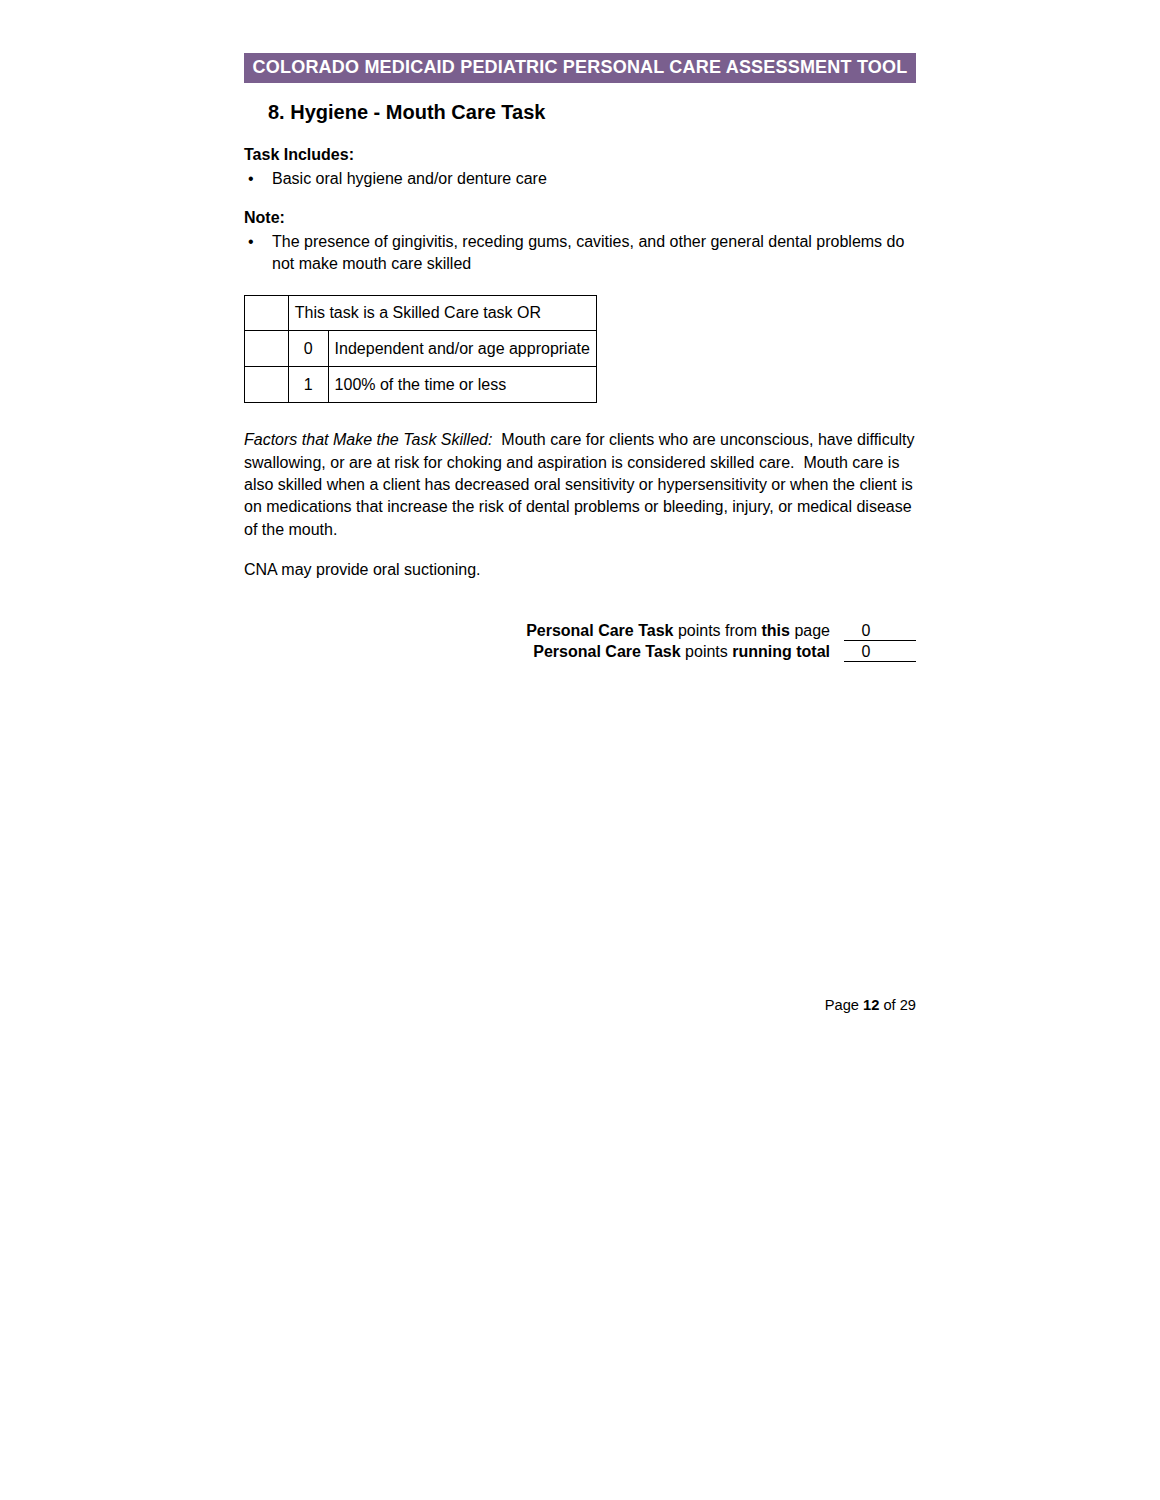COLORADO MEDICAID PEDIATRIC PERSONAL CARE ASSESSMENT TOOL
8. Hygiene - Mouth Care Task
Task Includes:
Basic oral hygiene and/or denture care
Note:
The presence of gingivitis, receding gums, cavities, and other general dental problems do not make mouth care skilled
| | This task is a Skilled Care task OR |
| | 0 | Independent and/or age appropriate |
| | 1 | 100% of the time or less |
Factors that Make the Task Skilled: Mouth care for clients who are unconscious, have difficulty swallowing, or are at risk for choking and aspiration is considered skilled care. Mouth care is also skilled when a client has decreased oral sensitivity or hypersensitivity or when the client is on medications that increase the risk of dental problems or bleeding, injury, or medical disease of the mouth.
CNA may provide oral suctioning.
Personal Care Task points from this page
0
Personal Care Task points running total
0
Page 12 of 29